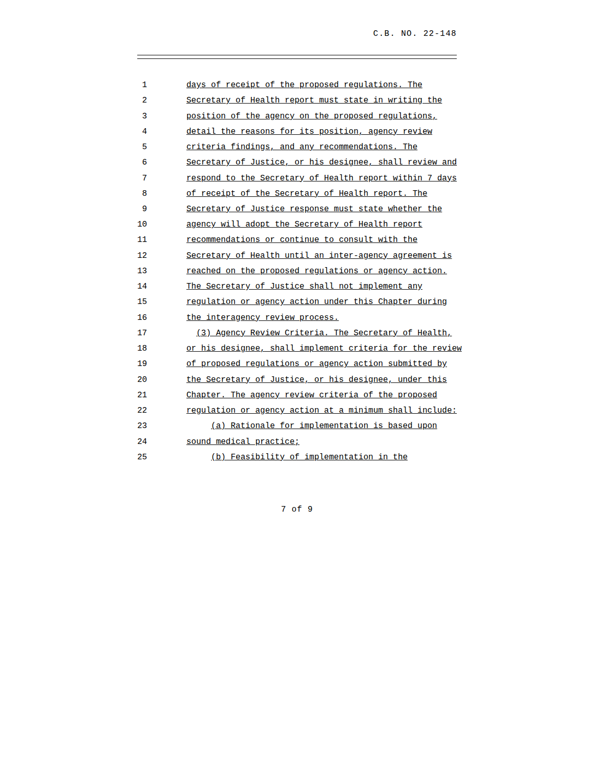C.B. NO. 22-148
| 1 | days of receipt of the proposed regulations. The |
| 2 | Secretary of Health report must state in writing the |
| 3 | position of the agency on the proposed regulations, |
| 4 | detail the reasons for its position, agency review |
| 5 | criteria findings, and any recommendations. The |
| 6 | Secretary of Justice, or his designee, shall review and |
| 7 | respond to the Secretary of Health report within 7 days |
| 8 | of receipt of the Secretary of Health report. The |
| 9 | Secretary of Justice response must state whether the |
| 10 | agency will adopt the Secretary of Health report |
| 11 | recommendations or continue to consult with the |
| 12 | Secretary of Health until an inter-agency agreement is |
| 13 | reached on the proposed regulations or agency action. |
| 14 | The Secretary of Justice shall not implement any |
| 15 | regulation or agency action under this Chapter during |
| 16 | the interagency review process. |
| 17 | (3) Agency Review Criteria. The Secretary of Health, |
| 18 | or his designee, shall implement criteria for the review |
| 19 | of proposed regulations or agency action submitted by |
| 20 | the Secretary of Justice, or his designee, under this |
| 21 | Chapter. The agency review criteria of the proposed |
| 22 | regulation or agency action at a minimum shall include: |
| 23 | (a) Rationale for implementation is based upon |
| 24 | sound medical practice; |
| 25 | (b) Feasibility of implementation in the |
7 of 9